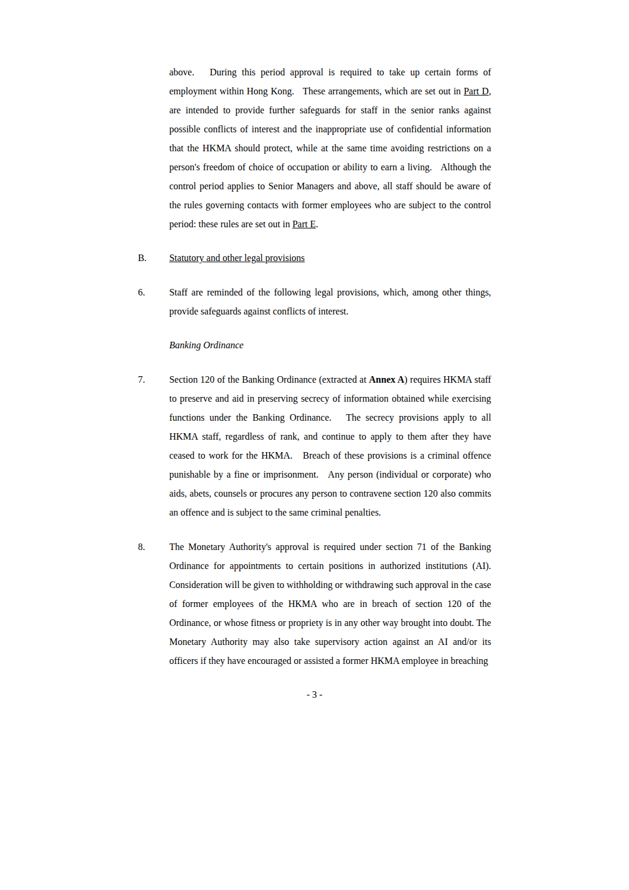above. During this period approval is required to take up certain forms of employment within Hong Kong. These arrangements, which are set out in Part D, are intended to provide further safeguards for staff in the senior ranks against possible conflicts of interest and the inappropriate use of confidential information that the HKMA should protect, while at the same time avoiding restrictions on a person's freedom of choice of occupation or ability to earn a living. Although the control period applies to Senior Managers and above, all staff should be aware of the rules governing contacts with former employees who are subject to the control period: these rules are set out in Part E.
B. Statutory and other legal provisions
6. Staff are reminded of the following legal provisions, which, among other things, provide safeguards against conflicts of interest.
Banking Ordinance
7. Section 120 of the Banking Ordinance (extracted at Annex A) requires HKMA staff to preserve and aid in preserving secrecy of information obtained while exercising functions under the Banking Ordinance. The secrecy provisions apply to all HKMA staff, regardless of rank, and continue to apply to them after they have ceased to work for the HKMA. Breach of these provisions is a criminal offence punishable by a fine or imprisonment. Any person (individual or corporate) who aids, abets, counsels or procures any person to contravene section 120 also commits an offence and is subject to the same criminal penalties.
8. The Monetary Authority's approval is required under section 71 of the Banking Ordinance for appointments to certain positions in authorized institutions (AI). Consideration will be given to withholding or withdrawing such approval in the case of former employees of the HKMA who are in breach of section 120 of the Ordinance, or whose fitness or propriety is in any other way brought into doubt. The Monetary Authority may also take supervisory action against an AI and/or its officers if they have encouraged or assisted a former HKMA employee in breaching
- 3 -